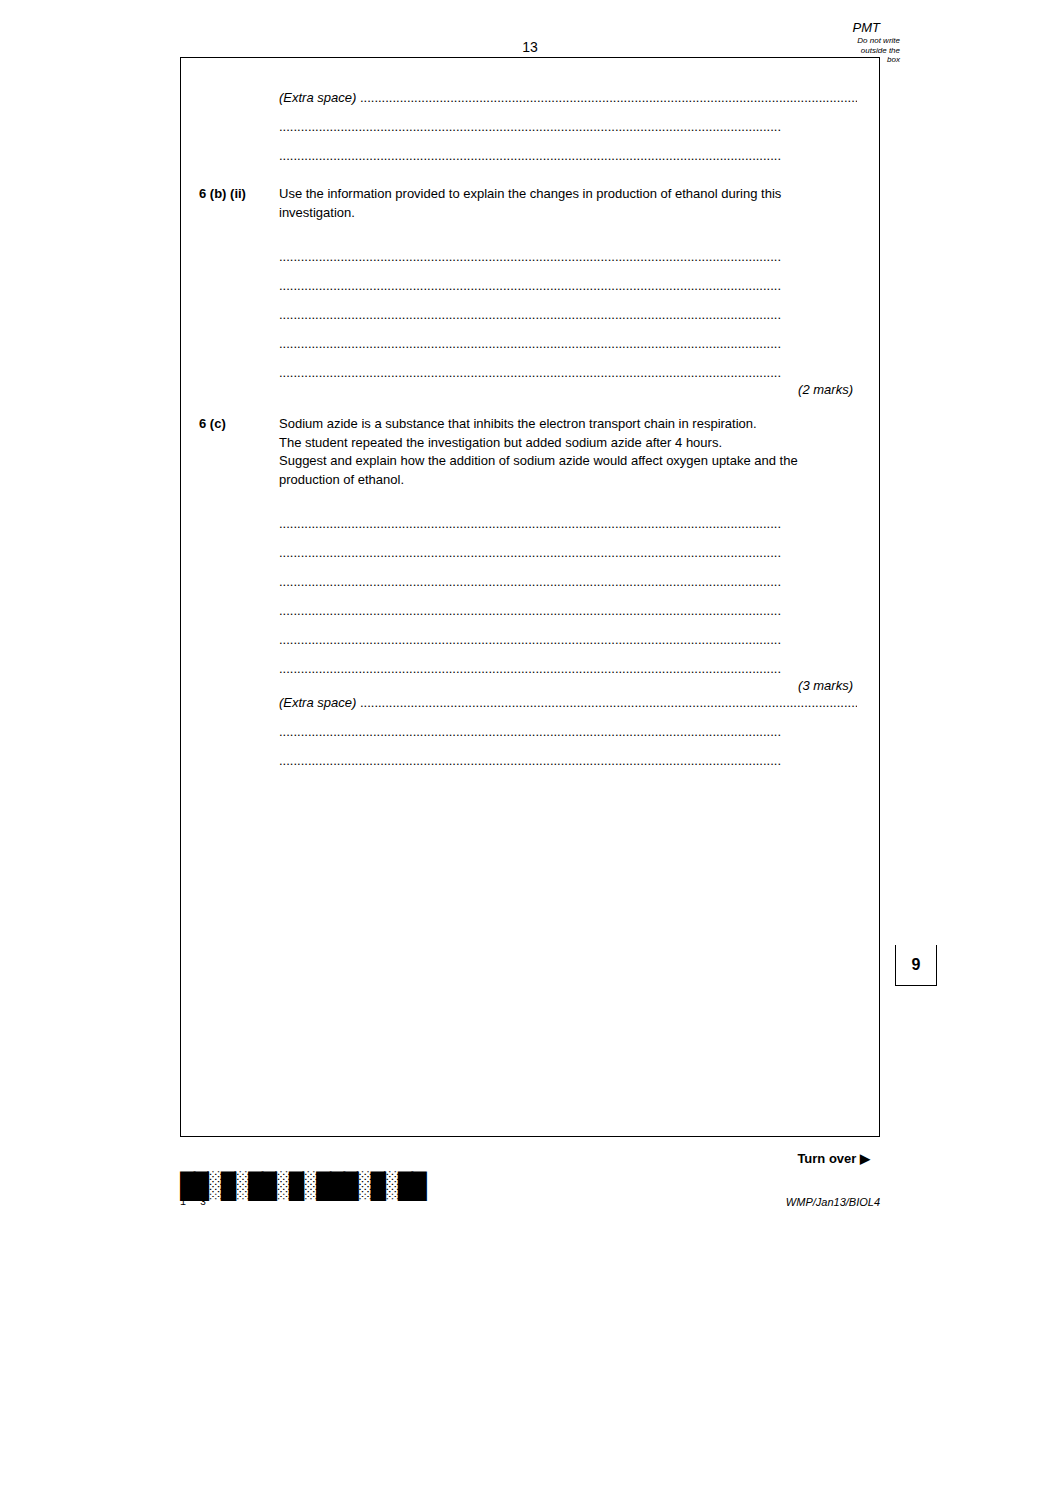PMT
13
Do not write
outside the
box
(Extra space)
6 (b) (ii)
Use the information provided to explain the changes in production of ethanol during this investigation.
(2 marks)
6 (c)
Sodium azide is a substance that inhibits the electron transport chain in respiration.
The student repeated the investigation but added sodium azide after 4 hours.
Suggest and explain how the addition of sodium azide would affect oxygen uptake and the production of ethanol.
(3 marks)
(Extra space)
9
Turn over ▶
██░█░██░█░███░█░██
1 3
WMP/Jan13/BIOL4